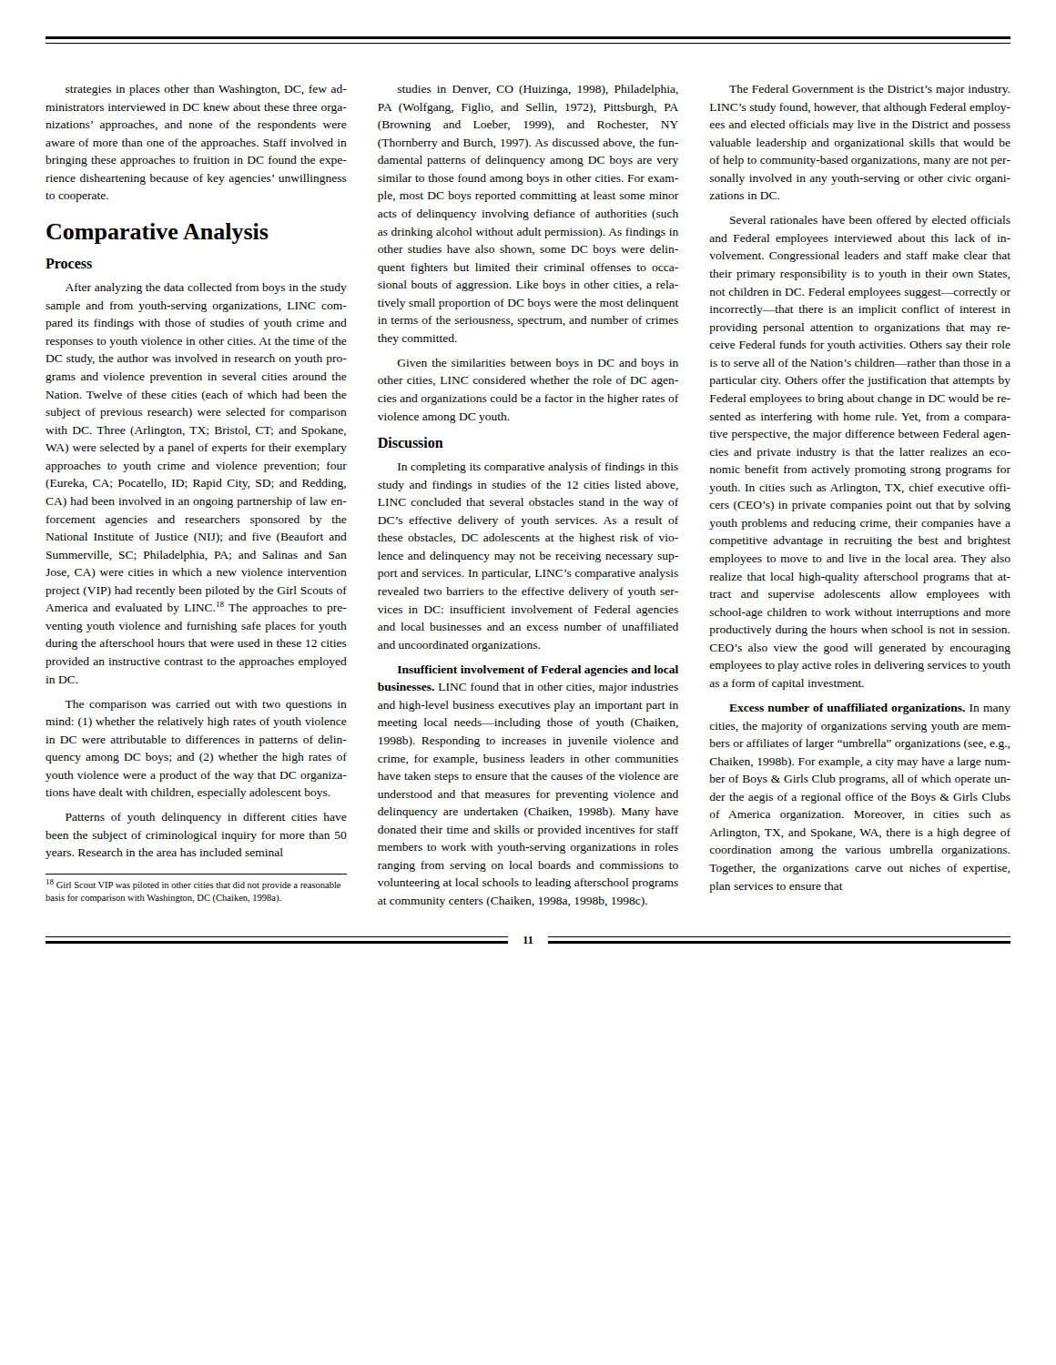strategies in places other than Washington, DC, few administrators interviewed in DC knew about these three organizations’ approaches, and none of the respondents were aware of more than one of the approaches. Staff involved in bringing these approaches to fruition in DC found the experience disheartening because of key agencies’ unwillingness to cooperate.
Comparative Analysis
Process
After analyzing the data collected from boys in the study sample and from youth-serving organizations, LINC compared its findings with those of studies of youth crime and responses to youth violence in other cities. At the time of the DC study, the author was involved in research on youth programs and violence prevention in several cities around the Nation. Twelve of these cities (each of which had been the subject of previous research) were selected for comparison with DC. Three (Arlington, TX; Bristol, CT; and Spokane, WA) were selected by a panel of experts for their exemplary approaches to youth crime and violence prevention; four (Eureka, CA; Pocatello, ID; Rapid City, SD; and Redding, CA) had been involved in an ongoing partnership of law enforcement agencies and researchers sponsored by the National Institute of Justice (NIJ); and five (Beaufort and Summerville, SC; Philadelphia, PA; and Salinas and San Jose, CA) were cities in which a new violence intervention project (VIP) had recently been piloted by the Girl Scouts of America and evaluated by LINC.18 The approaches to preventing youth violence and furnishing safe places for youth during the afterschool hours that were used in these 12 cities provided an instructive contrast to the approaches employed in DC.
The comparison was carried out with two questions in mind: (1) whether the relatively high rates of youth violence in DC were attributable to differences in patterns of delinquency among DC boys; and (2) whether the high rates of youth violence were a product of the way that DC organizations have dealt with children, especially adolescent boys.
Patterns of youth delinquency in different cities have been the subject of criminological inquiry for more than 50 years. Research in the area has included seminal
18 Girl Scout VIP was piloted in other cities that did not provide a reasonable basis for comparison with Washington, DC (Chaiken, 1998a).
studies in Denver, CO (Huizinga, 1998), Philadelphia, PA (Wolfgang, Figlio, and Sellin, 1972), Pittsburgh, PA (Browning and Loeber, 1999), and Rochester, NY (Thornberry and Burch, 1997). As discussed above, the fundamental patterns of delinquency among DC boys are very similar to those found among boys in other cities. For example, most DC boys reported committing at least some minor acts of delinquency involving defiance of authorities (such as drinking alcohol without adult permission). As findings in other studies have also shown, some DC boys were delinquent fighters but limited their criminal offenses to occasional bouts of aggression. Like boys in other cities, a relatively small proportion of DC boys were the most delinquent in terms of the seriousness, spectrum, and number of crimes they committed.
Given the similarities between boys in DC and boys in other cities, LINC considered whether the role of DC agencies and organizations could be a factor in the higher rates of violence among DC youth.
Discussion
In completing its comparative analysis of findings in this study and findings in studies of the 12 cities listed above, LINC concluded that several obstacles stand in the way of DC’s effective delivery of youth services. As a result of these obstacles, DC adolescents at the highest risk of violence and delinquency may not be receiving necessary support and services. In particular, LINC’s comparative analysis revealed two barriers to the effective delivery of youth services in DC: insufficient involvement of Federal agencies and local businesses and an excess number of unaffiliated and uncoordinated organizations.
Insufficient involvement of Federal agencies and local businesses. LINC found that in other cities, major industries and high-level business executives play an important part in meeting local needs—including those of youth (Chaiken, 1998b). Responding to increases in juvenile violence and crime, for example, business leaders in other communities have taken steps to ensure that the causes of the violence are understood and that measures for preventing violence and delinquency are undertaken (Chaiken, 1998b). Many have donated their time and skills or provided incentives for staff members to work with youth-serving organizations in roles ranging from serving on local boards and commissions to volunteering at local schools to leading afterschool programs at community centers (Chaiken, 1998a, 1998b, 1998c).
The Federal Government is the District’s major industry. LINC’s study found, however, that although Federal employees and elected officials may live in the District and possess valuable leadership and organizational skills that would be of help to community-based organizations, many are not personally involved in any youth-serving or other civic organizations in DC.
Several rationales have been offered by elected officials and Federal employees interviewed about this lack of involvement. Congressional leaders and staff make clear that their primary responsibility is to youth in their own States, not children in DC. Federal employees suggest—correctly or incorrectly—that there is an implicit conflict of interest in providing personal attention to organizations that may receive Federal funds for youth activities. Others say their role is to serve all of the Nation’s children—rather than those in a particular city. Others offer the justification that attempts by Federal employees to bring about change in DC would be resented as interfering with home rule. Yet, from a comparative perspective, the major difference between Federal agencies and private industry is that the latter realizes an economic benefit from actively promoting strong programs for youth. In cities such as Arlington, TX, chief executive officers (CEO’s) in private companies point out that by solving youth problems and reducing crime, their companies have a competitive advantage in recruiting the best and brightest employees to move to and live in the local area. They also realize that local high-quality afterschool programs that attract and supervise adolescents allow employees with school-age children to work without interruptions and more productively during the hours when school is not in session. CEO’s also view the good will generated by encouraging employees to play active roles in delivering services to youth as a form of capital investment.
Excess number of unaffiliated organizations. In many cities, the majority of organizations serving youth are members or affiliates of larger “umbrella” organizations (see, e.g., Chaiken, 1998b). For example, a city may have a large number of Boys & Girls Club programs, all of which operate under the aegis of a regional office of the Boys & Girls Clubs of America organization. Moreover, in cities such as Arlington, TX, and Spokane, WA, there is a high degree of coordination among the various umbrella organizations. Together, the organizations carve out niches of expertise, plan services to ensure that
11